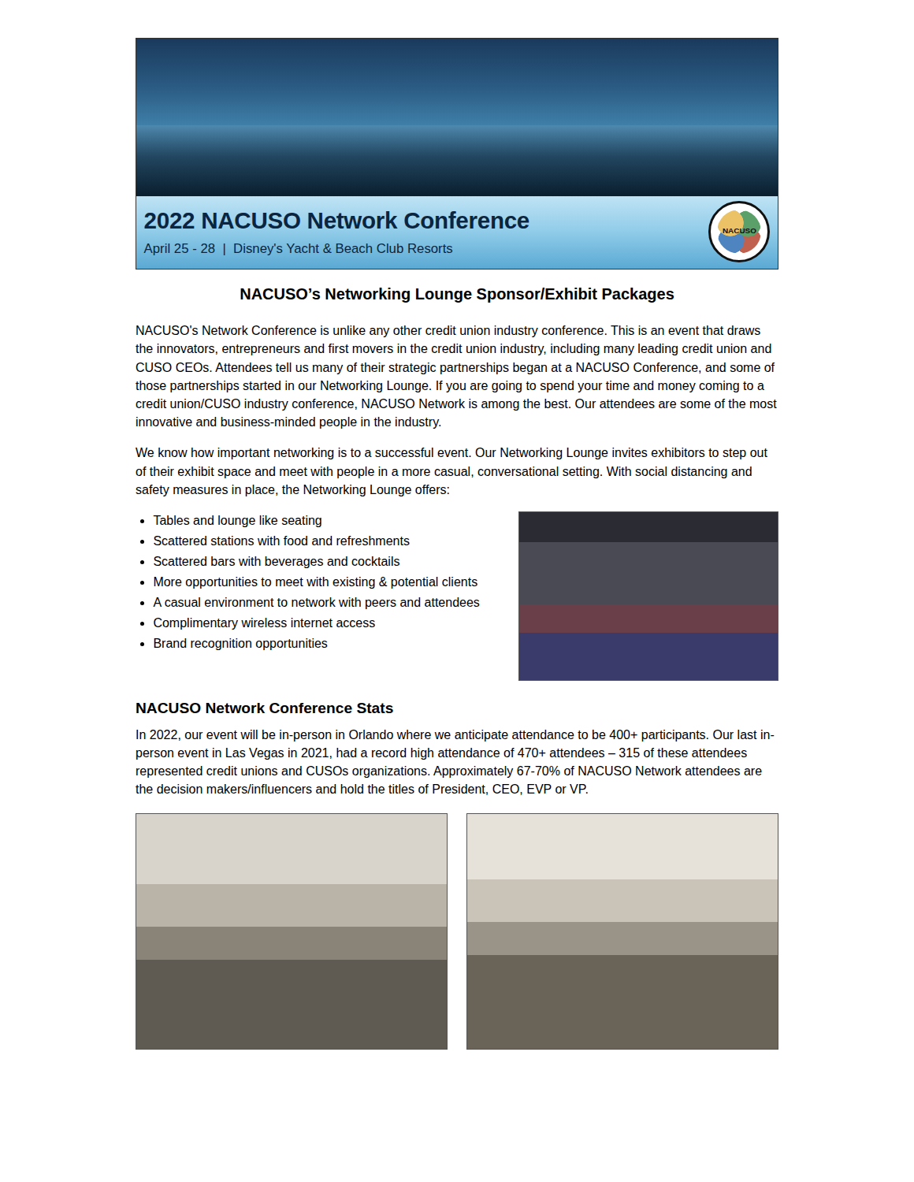2022 NACUSO Network Conference
April 25 - 28 | Disney's Yacht & Beach Club Resorts
NACUSO
NACUSO’s Networking Lounge Sponsor/Exhibit Packages
NACUSO's Network Conference is unlike any other credit union industry conference. This is an event that draws the innovators, entrepreneurs and first movers in the credit union industry, including many leading credit union and CUSO CEOs. Attendees tell us many of their strategic partnerships began at a NACUSO Conference, and some of those partnerships started in our Networking Lounge. If you are going to spend your time and money coming to a credit union/CUSO industry conference, NACUSO Network is among the best. Our attendees are some of the most innovative and business-minded people in the industry.
We know how important networking is to a successful event. Our Networking Lounge invites exhibitors to step out of their exhibit space and meet with people in a more casual, conversational setting. With social distancing and safety measures in place, the Networking Lounge offers:
Tables and lounge like seating
Scattered stations with food and refreshments
Scattered bars with beverages and cocktails
More opportunities to meet with existing & potential clients
A casual environment to network with peers and attendees
Complimentary wireless internet access
Brand recognition opportunities
Networking Lounge
NACUSO Network Conference Stats
In 2022, our event will be in-person in Orlando where we anticipate attendance to be 400+ participants. Our last in-person event in Las Vegas in 2021, had a record high attendance of 470+ attendees – 315 of these attendees represented credit unions and CUSOs organizations. Approximately 67-70% of NACUSO Network attendees are the decision makers/influencers and hold the titles of President, CEO, EVP or VP.
Exhibit area
Ballroom networking